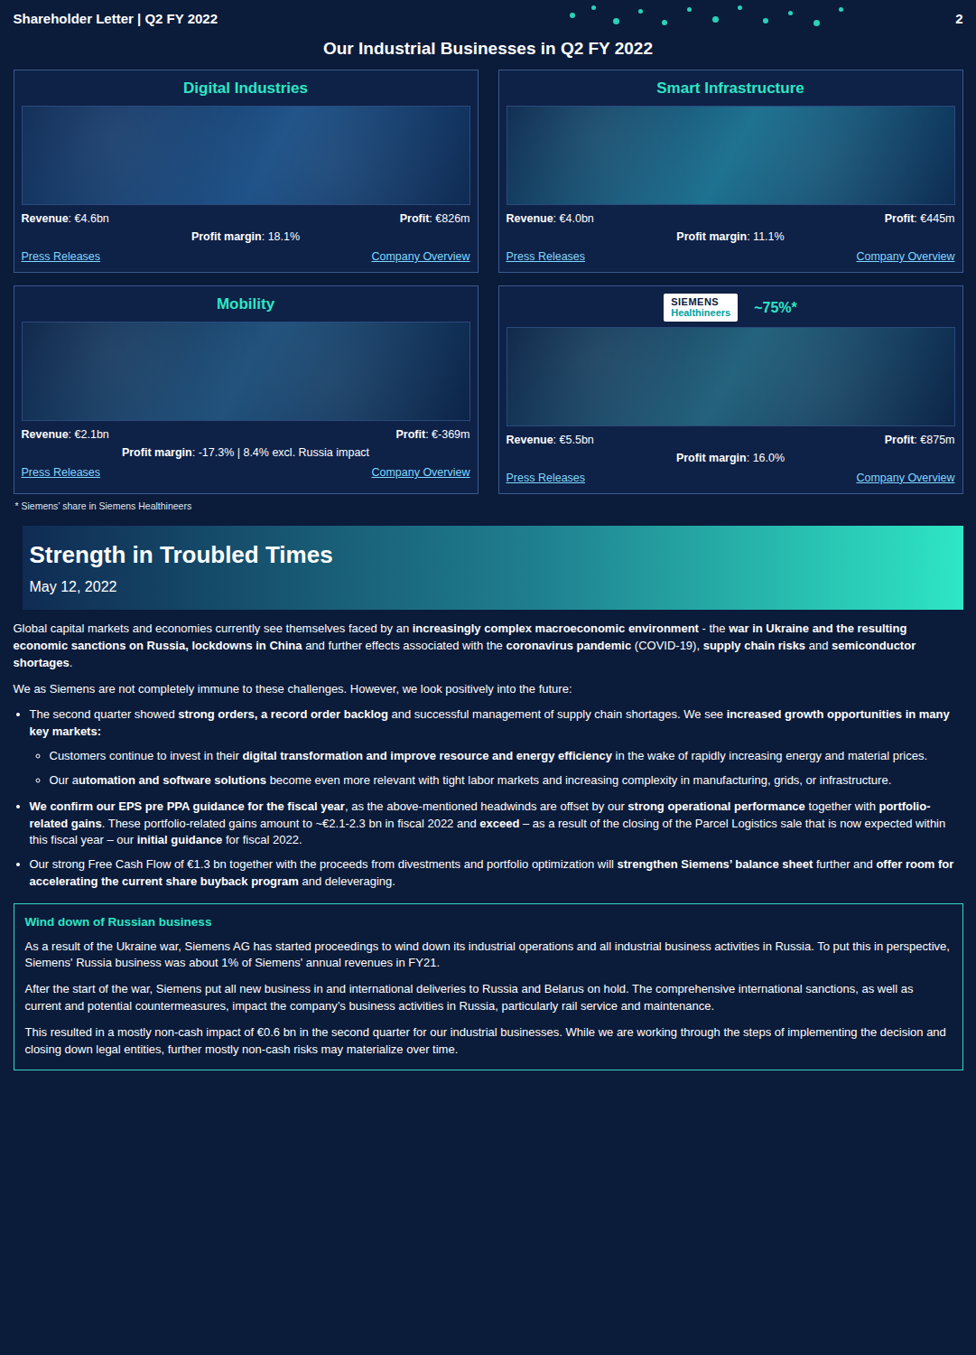Shareholder Letter | Q2 FY 2022
2
Our Industrial Businesses in Q2 FY 2022
Digital Industries
Revenue: €4.6bn
Profit: €826m
Profit margin: 18.1%
Press Releases Company Overview
Smart Infrastructure
Revenue: €4.0bn
Profit: €445m
Profit margin: 11.1%
Press Releases Company Overview
Mobility
Revenue: €2.1bn
Profit: €-369m
Profit margin: -17.3% | 8.4% excl. Russia impact
Press Releases Company Overview
SIEMENS Healthineers
~75%*
Revenue: €5.5bn
Profit: €875m
Profit margin: 16.0%
Press Releases Company Overview
* Siemens’ share in Siemens Healthineers
Strength in Troubled Times
May 12, 2022
Global capital markets and economies currently see themselves faced by an increasingly complex macroeconomic environment - the war in Ukraine and the resulting economic sanctions on Russia, lockdowns in China and further effects associated with the coronavirus pandemic (COVID-19), supply chain risks and semiconductor shortages.
We as Siemens are not completely immune to these challenges. However, we look positively into the future:
The second quarter showed strong orders, a record order backlog and successful management of supply chain shortages. We see increased growth opportunities in many key markets:
Customers continue to invest in their digital transformation and improve resource and energy efficiency in the wake of rapidly increasing energy and material prices.
Our automation and software solutions become even more relevant with tight labor markets and increasing complexity in manufacturing, grids, or infrastructure.
We confirm our EPS pre PPA guidance for the fiscal year, as the above-mentioned headwinds are offset by our strong operational performance together with portfolio-related gains. These portfolio-related gains amount to ~€2.1-2.3 bn in fiscal 2022 and exceed – as a result of the closing of the Parcel Logistics sale that is now expected within this fiscal year – our initial guidance for fiscal 2022.
Our strong Free Cash Flow of €1.3 bn together with the proceeds from divestments and portfolio optimization will strengthen Siemens’ balance sheet further and offer room for accelerating the current share buyback program and deleveraging.
Wind down of Russian business
As a result of the Ukraine war, Siemens AG has started proceedings to wind down its industrial operations and all industrial business activities in Russia. To put this in perspective, Siemens' Russia business was about 1% of Siemens' annual revenues in FY21.
After the start of the war, Siemens put all new business in and international deliveries to Russia and Belarus on hold. The comprehensive international sanctions, as well as current and potential countermeasures, impact the company’s business activities in Russia, particularly rail service and maintenance.
This resulted in a mostly non-cash impact of €0.6 bn in the second quarter for our industrial businesses. While we are working through the steps of implementing the decision and closing down legal entities, further mostly non-cash risks may materialize over time.